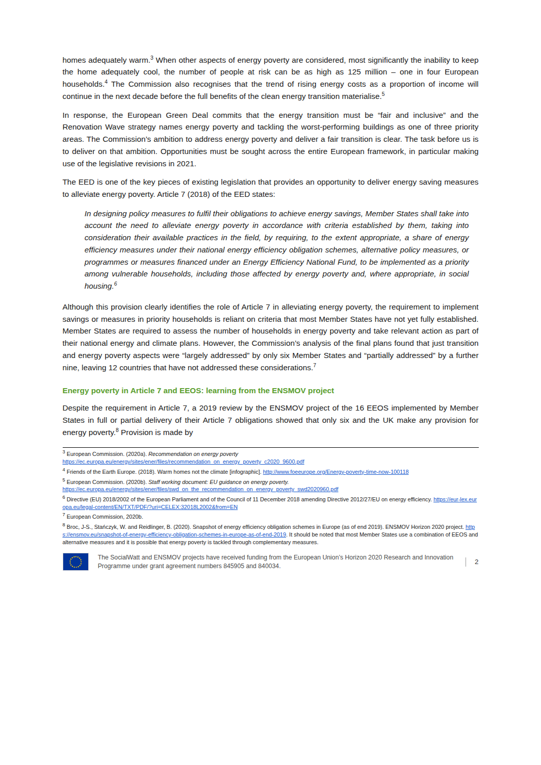homes adequately warm.3 When other aspects of energy poverty are considered, most significantly the inability to keep the home adequately cool, the number of people at risk can be as high as 125 million – one in four European households.4 The Commission also recognises that the trend of rising energy costs as a proportion of income will continue in the next decade before the full benefits of the clean energy transition materialise.5
In response, the European Green Deal commits that the energy transition must be “fair and inclusive” and the Renovation Wave strategy names energy poverty and tackling the worst-performing buildings as one of three priority areas. The Commission’s ambition to address energy poverty and deliver a fair transition is clear. The task before us is to deliver on that ambition. Opportunities must be sought across the entire European framework, in particular making use of the legislative revisions in 2021.
The EED is one of the key pieces of existing legislation that provides an opportunity to deliver energy saving measures to alleviate energy poverty. Article 7 (2018) of the EED states:
In designing policy measures to fulfil their obligations to achieve energy savings, Member States shall take into account the need to alleviate energy poverty in accordance with criteria established by them, taking into consideration their available practices in the field, by requiring, to the extent appropriate, a share of energy efficiency measures under their national energy efficiency obligation schemes, alternative policy measures, or programmes or measures financed under an Energy Efficiency National Fund, to be implemented as a priority among vulnerable households, including those affected by energy poverty and, where appropriate, in social housing.6
Although this provision clearly identifies the role of Article 7 in alleviating energy poverty, the requirement to implement savings or measures in priority households is reliant on criteria that most Member States have not yet fully established. Member States are required to assess the number of households in energy poverty and take relevant action as part of their national energy and climate plans. However, the Commission’s analysis of the final plans found that just transition and energy poverty aspects were “largely addressed” by only six Member States and “partially addressed” by a further nine, leaving 12 countries that have not addressed these considerations.7
Energy poverty in Article 7 and EEOS: learning from the ENSMOV project
Despite the requirement in Article 7, a 2019 review by the ENSMOV project of the 16 EEOS implemented by Member States in full or partial delivery of their Article 7 obligations showed that only six and the UK make any provision for energy poverty.8 Provision is made by
3 European Commission. (2020a). Recommendation on energy poverty
https://ec.europa.eu/energy/sites/ener/files/recommendation_on_energy_poverty_c2020_9600.pdf
4 Friends of the Earth Europe. (2018). Warm homes not the climate [infographic]. http://www.foeeurope.org/Energy-poverty-time-now-100118
5 European Commission. (2020b). Staff working document: EU guidance on energy poverty.
https://ec.europa.eu/energy/sites/ener/files/swd_on_the_recommendation_on_energy_poverty_swd2020960.pdf
6 Directive (EU) 2018/2002 of the European Parliament and of the Council of 11 December 2018 amending Directive 2012/27/EU on energy efficiency. https://eur-lex.europa.eu/legal-content/EN/TXT/PDF/?uri=CELEX:32018L2002&from=EN
7 European Commission, 2020b.
8 Broc, J-S., Stańczyk, W. and Reidlinger, B. (2020). Snapshot of energy efficiency obligation schemes in Europe (as of end 2019). ENSMOV Horizon 2020 project. https://ensmov.eu/snapshot-of-energy-efficiency-obligation-schemes-in-europe-as-of-end-2019. It should be noted that most Member States use a combination of EEOS and alternative measures and it is possible that energy poverty is tackled through complementary measures.
The SocialWatt and ENSMOV projects have received funding from the European Union’s Horizon 2020 Research and Innovation Programme under grant agreement numbers 845905 and 840034.
2